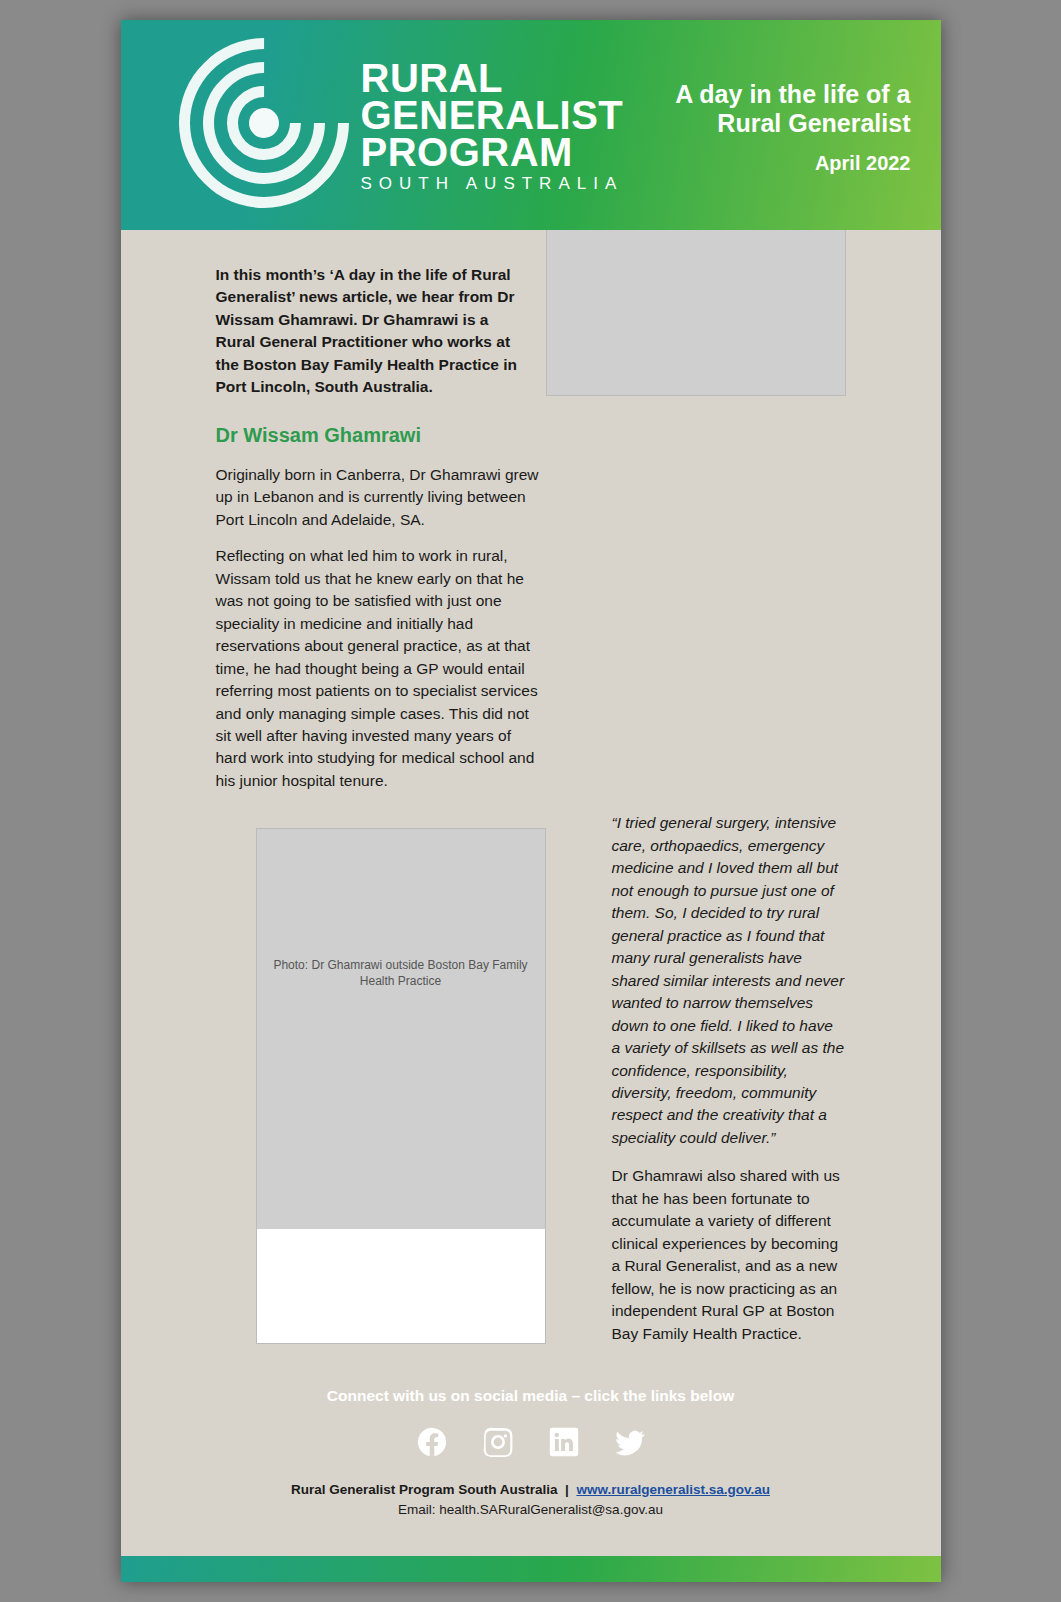Rural Generalist Program South Australia
A day in the life of a
Rural Generalist
April 2022
Photo: Dr Wissam Ghamrawi at his consulting room desk
In this month’s ‘A day in the life of Rural Generalist’ news article, we hear from Dr Wissam Ghamrawi. Dr Ghamrawi is a Rural General Practitioner who works at the Boston Bay Family Health Practice in Port Lincoln, South Australia.
Dr Wissam Ghamrawi
Originally born in Canberra, Dr Ghamrawi grew up in Lebanon and is currently living between Port Lincoln and Adelaide, SA.
Reflecting on what led him to work in rural, Wissam told us that he knew early on that he was not going to be satisfied with just one speciality in medicine and initially had reservations about general practice, as at that time, he had thought being a GP would entail referring most patients on to specialist services and only managing simple cases. This did not sit well after having invested many years of hard work into studying for medical school and his junior hospital tenure.
Photo: Dr Ghamrawi outside Boston Bay Family Health Practice
“I tried general surgery, intensive care, orthopaedics, emergency medicine and I loved them all but not enough to pursue just one of them. So, I decided to try rural general practice as I found that many rural generalists have shared similar interests and never wanted to narrow themselves down to one field. I liked to have a variety of skillsets as well as the confidence, responsibility, diversity, freedom, community respect and the creativity that a speciality could deliver.”
Dr Ghamrawi also shared with us that he has been fortunate to accumulate a variety of different clinical experiences by becoming a Rural Generalist, and as a new fellow, he is now practicing as an independent Rural GP at Boston Bay Family Health Practice.
Connect with us on social media – click the links below
Rural Generalist Program South Australia | www.ruralgeneralist.sa.gov.au
Email: health.SARuralGeneralist@sa.gov.au